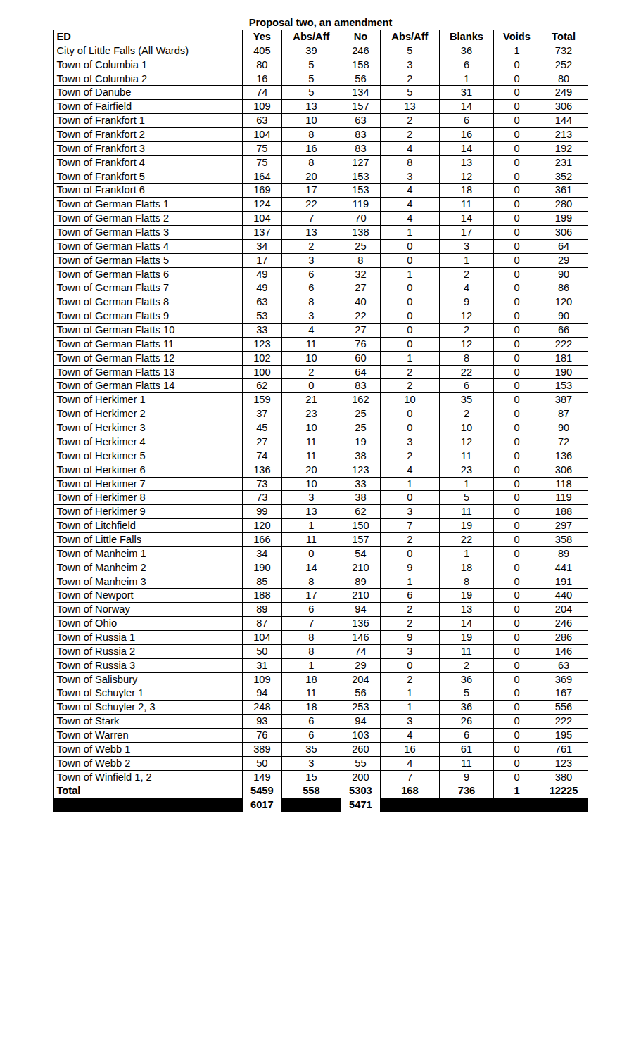Proposal two, an amendment
| ED | Yes | Abs/Aff | No | Abs/Aff | Blanks | Voids | Total |
| --- | --- | --- | --- | --- | --- | --- | --- |
| City of Little Falls (All Wards) | 405 | 39 | 246 | 5 | 36 | 1 | 732 |
| Town of Columbia 1 | 80 | 5 | 158 | 3 | 6 | 0 | 252 |
| Town of Columbia 2 | 16 | 5 | 56 | 2 | 1 | 0 | 80 |
| Town of Danube | 74 | 5 | 134 | 5 | 31 | 0 | 249 |
| Town of Fairfield | 109 | 13 | 157 | 13 | 14 | 0 | 306 |
| Town of Frankfort 1 | 63 | 10 | 63 | 2 | 6 | 0 | 144 |
| Town of Frankfort 2 | 104 | 8 | 83 | 2 | 16 | 0 | 213 |
| Town of Frankfort 3 | 75 | 16 | 83 | 4 | 14 | 0 | 192 |
| Town of Frankfort 4 | 75 | 8 | 127 | 8 | 13 | 0 | 231 |
| Town of Frankfort 5 | 164 | 20 | 153 | 3 | 12 | 0 | 352 |
| Town of Frankfort 6 | 169 | 17 | 153 | 4 | 18 | 0 | 361 |
| Town of German Flatts 1 | 124 | 22 | 119 | 4 | 11 | 0 | 280 |
| Town of German Flatts 2 | 104 | 7 | 70 | 4 | 14 | 0 | 199 |
| Town of German Flatts 3 | 137 | 13 | 138 | 1 | 17 | 0 | 306 |
| Town of German Flatts 4 | 34 | 2 | 25 | 0 | 3 | 0 | 64 |
| Town of German Flatts 5 | 17 | 3 | 8 | 0 | 1 | 0 | 29 |
| Town of German Flatts 6 | 49 | 6 | 32 | 1 | 2 | 0 | 90 |
| Town of German Flatts 7 | 49 | 6 | 27 | 0 | 4 | 0 | 86 |
| Town of German Flatts 8 | 63 | 8 | 40 | 0 | 9 | 0 | 120 |
| Town of German Flatts 9 | 53 | 3 | 22 | 0 | 12 | 0 | 90 |
| Town of German Flatts 10 | 33 | 4 | 27 | 0 | 2 | 0 | 66 |
| Town of German Flatts 11 | 123 | 11 | 76 | 0 | 12 | 0 | 222 |
| Town of German Flatts 12 | 102 | 10 | 60 | 1 | 8 | 0 | 181 |
| Town of German Flatts 13 | 100 | 2 | 64 | 2 | 22 | 0 | 190 |
| Town of German Flatts 14 | 62 | 0 | 83 | 2 | 6 | 0 | 153 |
| Town of Herkimer 1 | 159 | 21 | 162 | 10 | 35 | 0 | 387 |
| Town of Herkimer 2 | 37 | 23 | 25 | 0 | 2 | 0 | 87 |
| Town of Herkimer 3 | 45 | 10 | 25 | 0 | 10 | 0 | 90 |
| Town of Herkimer 4 | 27 | 11 | 19 | 3 | 12 | 0 | 72 |
| Town of Herkimer 5 | 74 | 11 | 38 | 2 | 11 | 0 | 136 |
| Town of Herkimer 6 | 136 | 20 | 123 | 4 | 23 | 0 | 306 |
| Town of Herkimer 7 | 73 | 10 | 33 | 1 | 1 | 0 | 118 |
| Town of Herkimer 8 | 73 | 3 | 38 | 0 | 5 | 0 | 119 |
| Town of Herkimer 9 | 99 | 13 | 62 | 3 | 11 | 0 | 188 |
| Town of Litchfield | 120 | 1 | 150 | 7 | 19 | 0 | 297 |
| Town of Little Falls | 166 | 11 | 157 | 2 | 22 | 0 | 358 |
| Town of Manheim 1 | 34 | 0 | 54 | 0 | 1 | 0 | 89 |
| Town of Manheim 2 | 190 | 14 | 210 | 9 | 18 | 0 | 441 |
| Town of Manheim 3 | 85 | 8 | 89 | 1 | 8 | 0 | 191 |
| Town of Newport | 188 | 17 | 210 | 6 | 19 | 0 | 440 |
| Town of Norway | 89 | 6 | 94 | 2 | 13 | 0 | 204 |
| Town of Ohio | 87 | 7 | 136 | 2 | 14 | 0 | 246 |
| Town of Russia 1 | 104 | 8 | 146 | 9 | 19 | 0 | 286 |
| Town of Russia 2 | 50 | 8 | 74 | 3 | 11 | 0 | 146 |
| Town of Russia 3 | 31 | 1 | 29 | 0 | 2 | 0 | 63 |
| Town of Salisbury | 109 | 18 | 204 | 2 | 36 | 0 | 369 |
| Town of Schuyler 1 | 94 | 11 | 56 | 1 | 5 | 0 | 167 |
| Town of Schuyler 2, 3 | 248 | 18 | 253 | 1 | 36 | 0 | 556 |
| Town of Stark | 93 | 6 | 94 | 3 | 26 | 0 | 222 |
| Town of Warren | 76 | 6 | 103 | 4 | 6 | 0 | 195 |
| Town of Webb 1 | 389 | 35 | 260 | 16 | 61 | 0 | 761 |
| Town of Webb 2 | 50 | 3 | 55 | 4 | 11 | 0 | 123 |
| Town of Winfield 1, 2 | 149 | 15 | 200 | 7 | 9 | 0 | 380 |
| Total | 5459 | 558 | 5303 | 168 | 736 | 1 | 12225 |
| | 6017 | | 5471 | | | | |